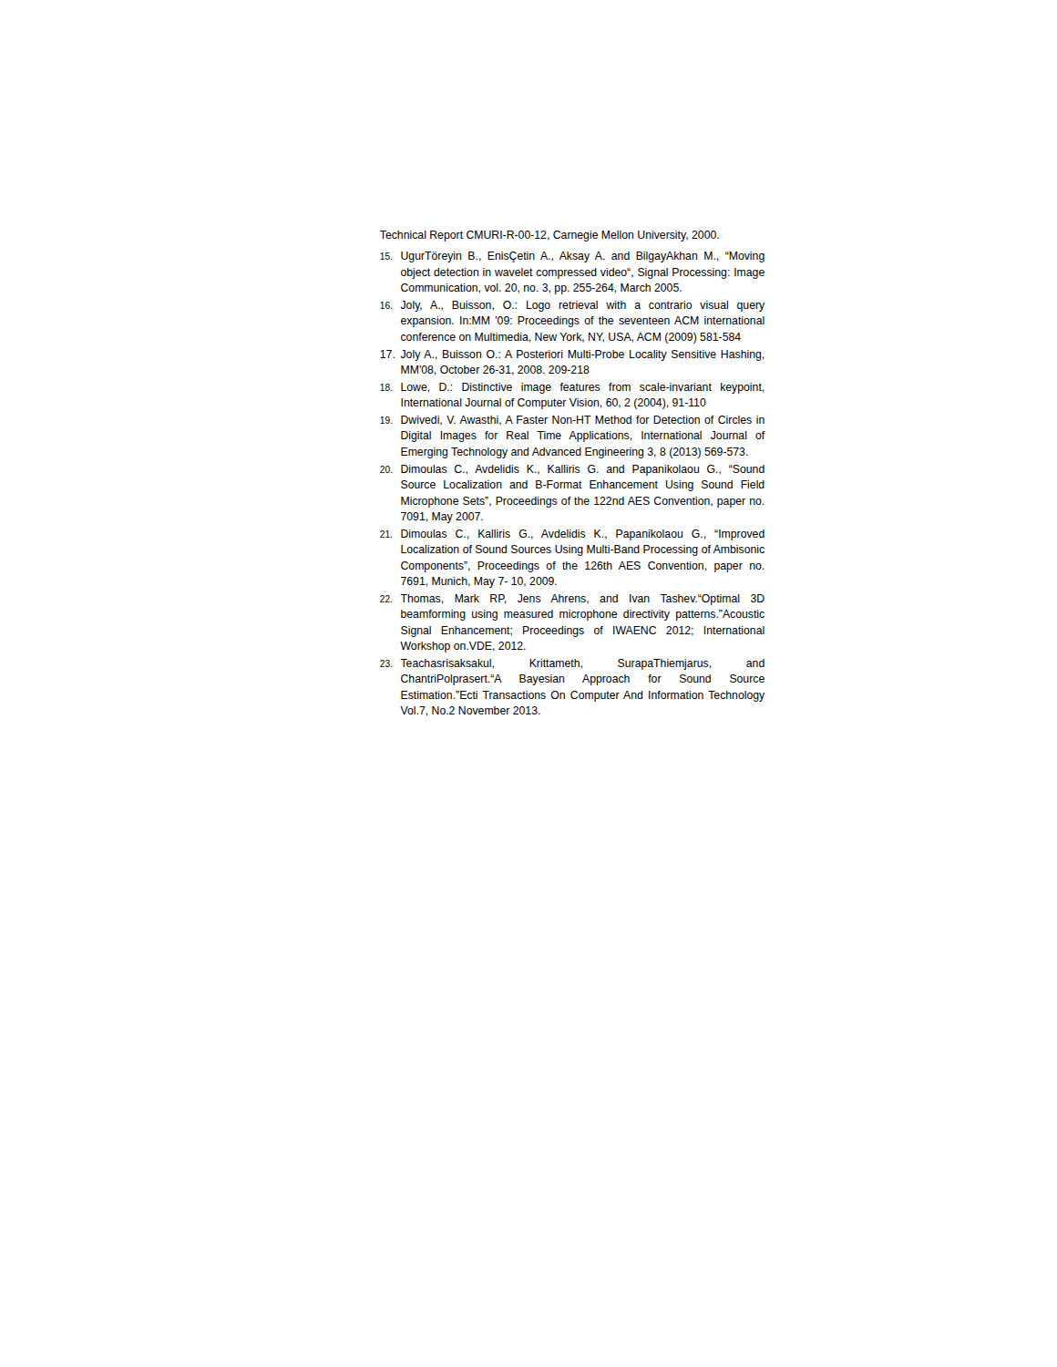Technical Report CMURI-R-00-12, Carnegie Mellon University, 2000.
15. UgurTöreyin B., EnisÇetin A., Aksay A. and BilgayAkhan M., “Moving object detection in wavelet compressed video“, Signal Processing: Image Communication, vol. 20, no. 3, pp. 255-264, March 2005.
16. Joly, A., Buisson, O.: Logo retrieval with a contrario visual query expansion. In:MM '09: Proceedings of the seventeen ACM international conference on Multimedia, New York, NY, USA, ACM (2009) 581-584
17. Joly A., Buisson O.: A Posteriori Multi-Probe Locality Sensitive Hashing, MM'08, October 26-31, 2008. 209-218
18. Lowe, D.: Distinctive image features from scale-invariant keypoint, International Journal of Computer Vision, 60, 2 (2004), 91-110
19. Dwivedi, V. Awasthi, A Faster Non-HT Method for Detection of Circles in Digital Images for Real Time Applications, International Journal of Emerging Technology and Advanced Engineering 3, 8 (2013) 569-573.
20. Dimoulas C., Avdelidis K., Kalliris G. and Papanikolaou G., “Sound Source Localization and B-Format Enhancement Using Sound Field Microphone Sets”, Proceedings of the 122nd AES Convention, paper no. 7091, May 2007.
21. Dimoulas C., Kalliris G., Avdelidis K., Papanikolaou G., “Improved Localization of Sound Sources Using Multi-Band Processing of Ambisonic Components”, Proceedings of the 126th AES Convention, paper no. 7691, Munich, May 7- 10, 2009.
22. Thomas, Mark RP, Jens Ahrens, and Ivan Tashev.“Optimal 3D beamforming using measured microphone directivity patterns.”Acoustic Signal Enhancement; Proceedings of IWAENC 2012; International Workshop on.VDE, 2012.
23. Teachasrisaksakul, Krittameth, SurapaThiemjarus, and ChantriPolprasert.“A Bayesian Approach for Sound Source Estimation.”Ecti Transactions On Computer And Information Technology Vol.7, No.2 November 2013.